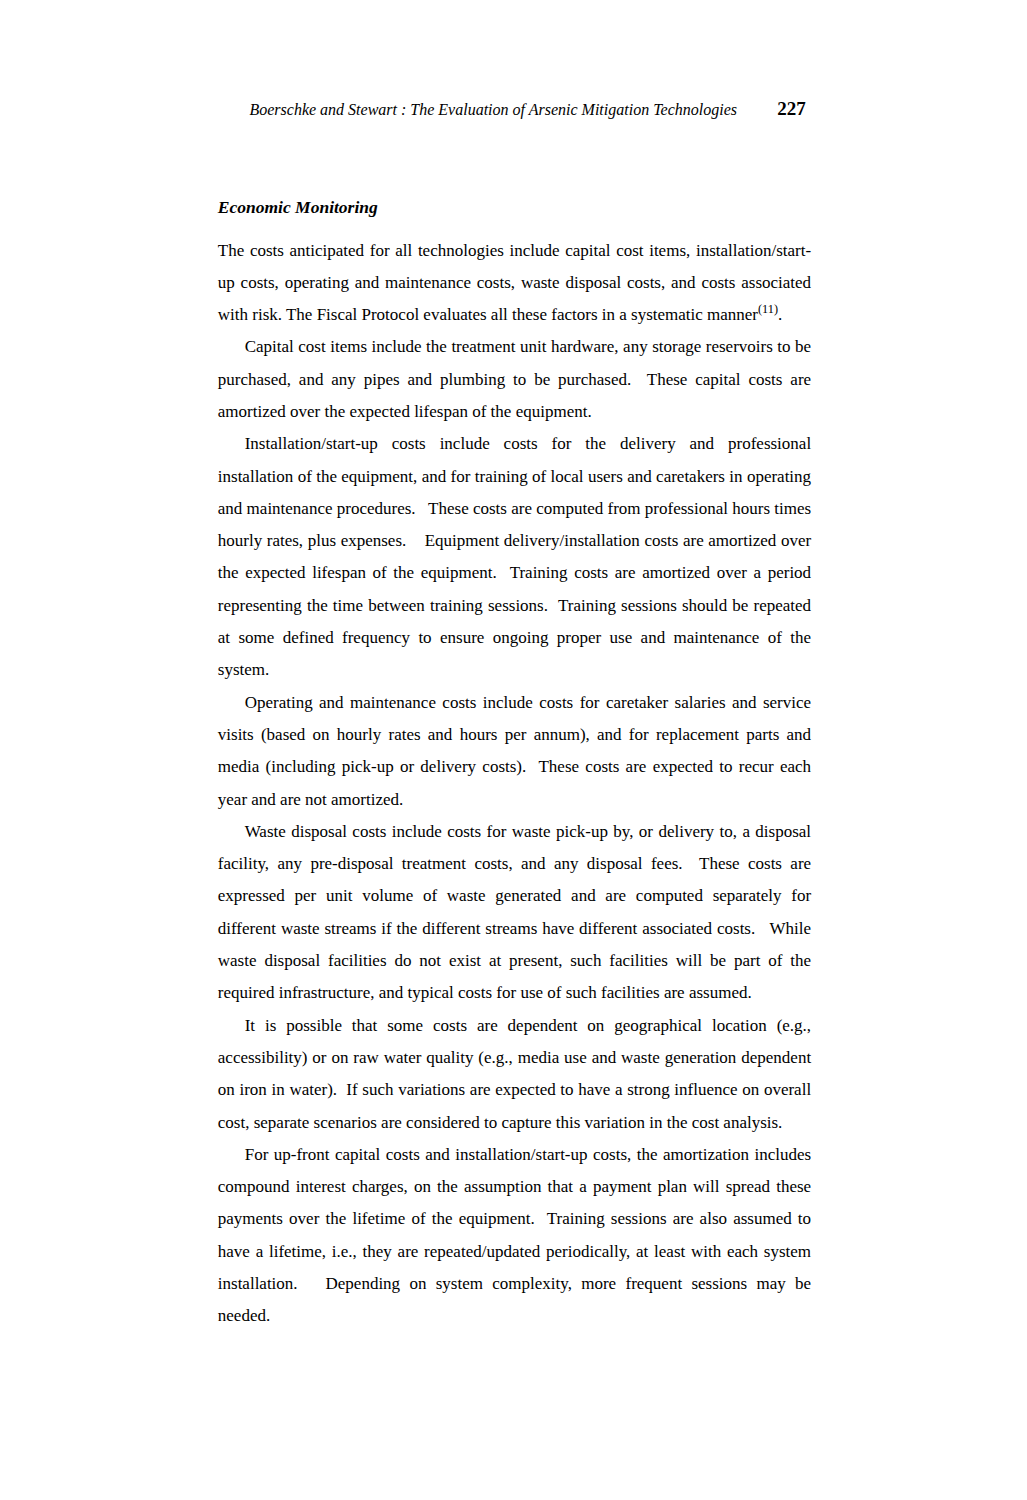Boerschke and Stewart : The Evaluation of Arsenic Mitigation Technologies227
Economic Monitoring
The costs anticipated for all technologies include capital cost items, installation/start-up costs, operating and maintenance costs, waste disposal costs, and costs associated with risk. The Fiscal Protocol evaluates all these factors in a systematic manner(11).
Capital cost items include the treatment unit hardware, any storage reservoirs to be purchased, and any pipes and plumbing to be purchased. These capital costs are amortized over the expected lifespan of the equipment.
Installation/start-up costs include costs for the delivery and professional installation of the equipment, and for training of local users and caretakers in operating and maintenance procedures. These costs are computed from professional hours times hourly rates, plus expenses. Equipment delivery/installation costs are amortized over the expected lifespan of the equipment. Training costs are amortized over a period representing the time between training sessions. Training sessions should be repeated at some defined frequency to ensure ongoing proper use and maintenance of the system.
Operating and maintenance costs include costs for caretaker salaries and service visits (based on hourly rates and hours per annum), and for replacement parts and media (including pick-up or delivery costs). These costs are expected to recur each year and are not amortized.
Waste disposal costs include costs for waste pick-up by, or delivery to, a disposal facility, any pre-disposal treatment costs, and any disposal fees. These costs are expressed per unit volume of waste generated and are computed separately for different waste streams if the different streams have different associated costs. While waste disposal facilities do not exist at present, such facilities will be part of the required infrastructure, and typical costs for use of such facilities are assumed.
It is possible that some costs are dependent on geographical location (e.g., accessibility) or on raw water quality (e.g., media use and waste generation dependent on iron in water). If such variations are expected to have a strong influence on overall cost, separate scenarios are considered to capture this variation in the cost analysis.
For up-front capital costs and installation/start-up costs, the amortization includes compound interest charges, on the assumption that a payment plan will spread these payments over the lifetime of the equipment. Training sessions are also assumed to have a lifetime, i.e., they are repeated/updated periodically, at least with each system installation. Depending on system complexity, more frequent sessions may be needed.